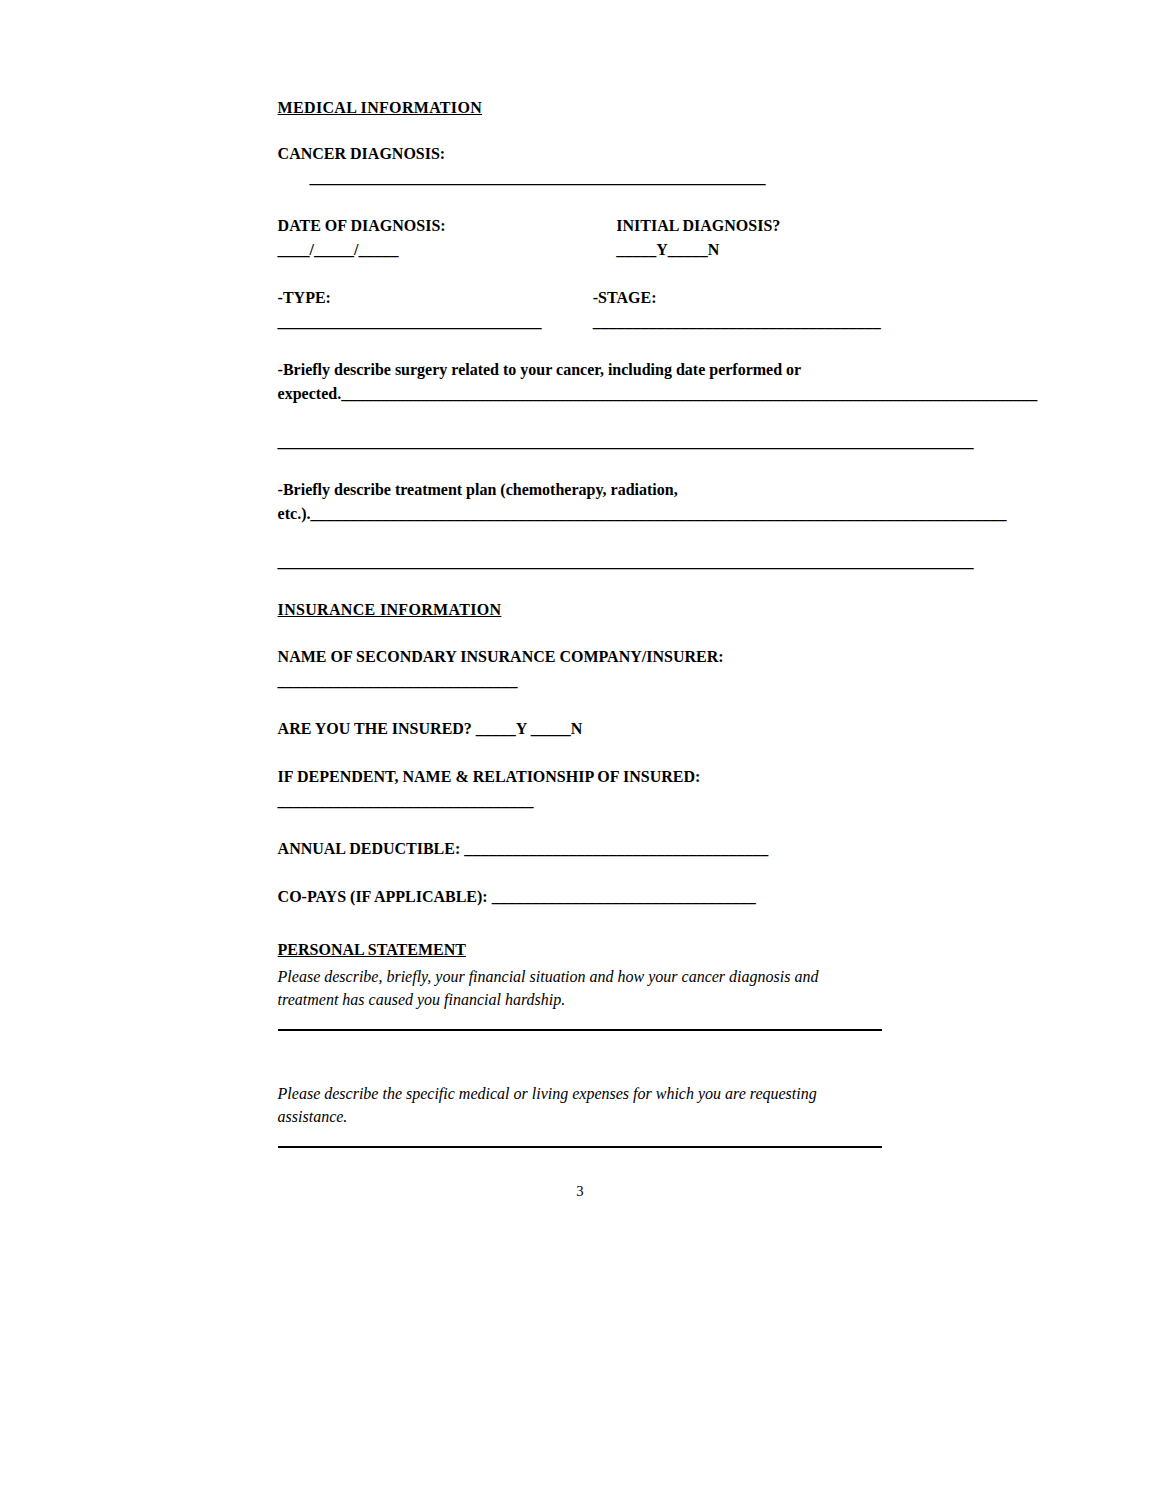MEDICAL INFORMATION
CANCER DIAGNOSIS: _________________________________________________________
DATE OF DIAGNOSIS: ____/_____/_____ INITIAL DIAGNOSIS? _____Y_____N
-TYPE: _________________________________ -STAGE: ____________________________________
-Briefly describe surgery related to your cancer, including date performed or expected._______________________________________________________________________________________
_______________________________________________________________________________________
-Briefly describe treatment plan (chemotherapy, radiation, etc.)._______________________________________________________________________________________
_______________________________________________________________________________________
INSURANCE INFORMATION
NAME OF SECONDARY INSURANCE COMPANY/INSURER: ______________________________
ARE YOU THE INSURED? _____Y _____N
IF DEPENDENT, NAME & RELATIONSHIP OF INSURED: ________________________________
ANNUAL DEDUCTIBLE: ______________________________________
CO-PAYS (IF APPLICABLE): _________________________________
PERSONAL STATEMENT
Please describe, briefly, your financial situation and how your cancer diagnosis and treatment has caused you financial hardship.
Please describe the specific medical or living expenses for which you are requesting assistance.
3